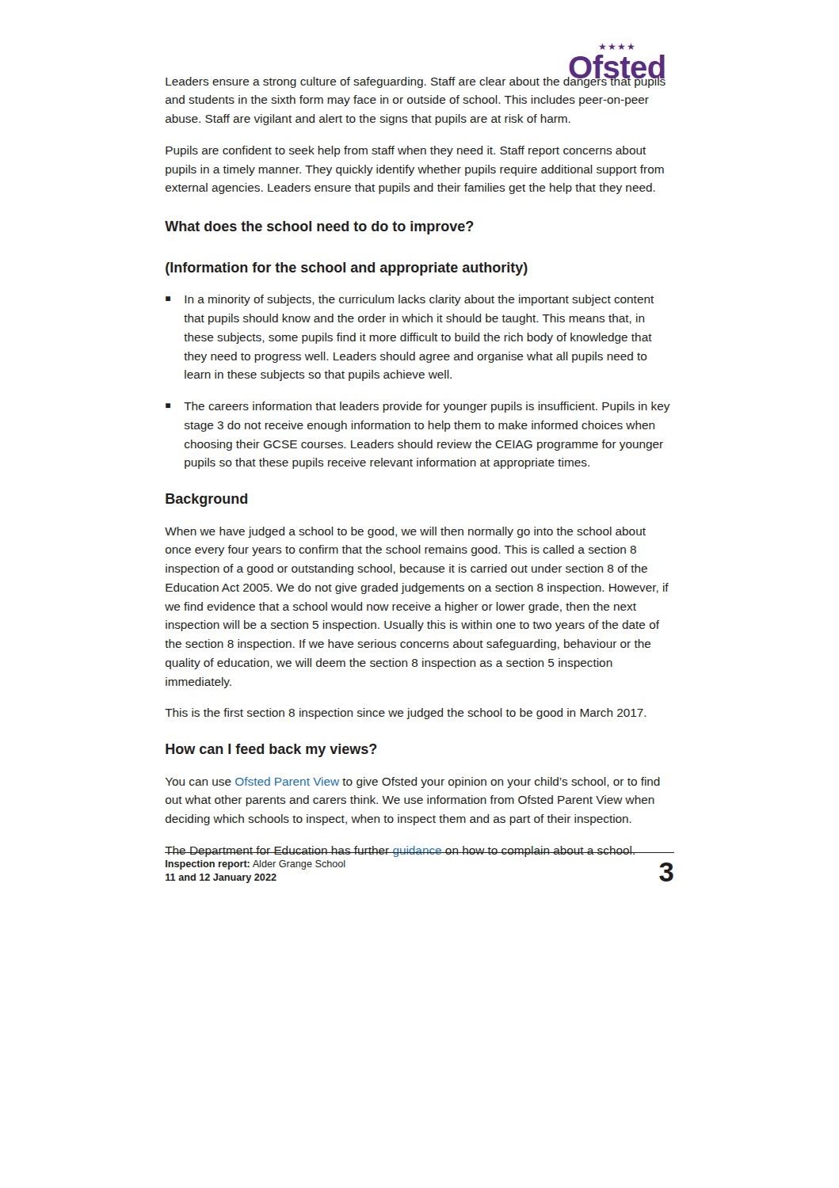★★★★
Ofsted
Leaders ensure a strong culture of safeguarding. Staff are clear about the dangers that pupils and students in the sixth form may face in or outside of school. This includes peer-on-peer abuse. Staff are vigilant and alert to the signs that pupils are at risk of harm.
Pupils are confident to seek help from staff when they need it. Staff report concerns about pupils in a timely manner. They quickly identify whether pupils require additional support from external agencies. Leaders ensure that pupils and their families get the help that they need.
What does the school need to do to improve?
(Information for the school and appropriate authority)
In a minority of subjects, the curriculum lacks clarity about the important subject content that pupils should know and the order in which it should be taught. This means that, in these subjects, some pupils find it more difficult to build the rich body of knowledge that they need to progress well. Leaders should agree and organise what all pupils need to learn in these subjects so that pupils achieve well.
The careers information that leaders provide for younger pupils is insufficient. Pupils in key stage 3 do not receive enough information to help them to make informed choices when choosing their GCSE courses. Leaders should review the CEIAG programme for younger pupils so that these pupils receive relevant information at appropriate times.
Background
When we have judged a school to be good, we will then normally go into the school about once every four years to confirm that the school remains good. This is called a section 8 inspection of a good or outstanding school, because it is carried out under section 8 of the Education Act 2005. We do not give graded judgements on a section 8 inspection. However, if we find evidence that a school would now receive a higher or lower grade, then the next inspection will be a section 5 inspection. Usually this is within one to two years of the date of the section 8 inspection. If we have serious concerns about safeguarding, behaviour or the quality of education, we will deem the section 8 inspection as a section 5 inspection immediately.
This is the first section 8 inspection since we judged the school to be good in March 2017.
How can I feed back my views?
You can use Ofsted Parent View to give Ofsted your opinion on your child’s school, or to find out what other parents and carers think. We use information from Ofsted Parent View when deciding which schools to inspect, when to inspect them and as part of their inspection.
The Department for Education has further guidance on how to complain about a school.
Inspection report: Alder Grange School
11 and 12 January 2022
3